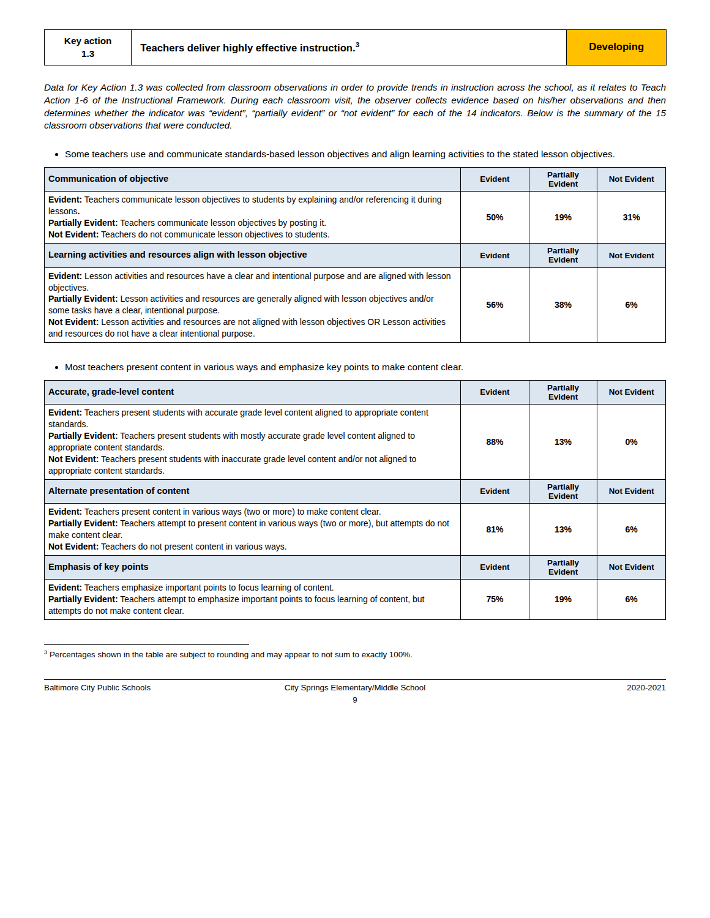Key action
1.3
Teachers deliver highly effective instruction.3
Developing
Data for Key Action 1.3 was collected from classroom observations in order to provide trends in instruction across the school, as it relates to Teach Action 1-6 of the Instructional Framework. During each classroom visit, the observer collects evidence based on his/her observations and then determines whether the indicator was “evident”, “partially evident” or “not evident” for each of the 14 indicators. Below is the summary of the 15 classroom observations that were conducted.
Some teachers use and communicate standards-based lesson objectives and align learning activities to the stated lesson objectives.
| Communication of objective | Evident | Partially Evident | Not Evident |
| Evident: Teachers communicate lesson objectives to students by explaining and/or referencing it during lessons . Partially Evident: Teachers communicate lesson objectives by posting it. Not Evident: Teachers do not communicate lesson objectives to students. | 50% | 19% | 31% |
| Learning activities and resources align with lesson objective | Evident | Partially Evident | Not Evident |
| Evident: Lesson activities and resources have a clear and intentional purpose and are aligned with lesson objectives. Partially Evident: Lesson activities and resources are generally aligned with lesson objectives and/or some tasks have a clear, intentional purpose. Not Evident: Lesson activities and resources are not aligned with lesson objectives OR Lesson activities and resources do not have a clear intentional purpose. | 56% | 38% | 6% |
Most teachers present content in various ways and emphasize key points to make content clear.
| Accurate, grade-level content | Evident | Partially Evident | Not Evident |
| Evident: Teachers present students with accurate grade level content aligned to appropriate content standards. Partially Evident: Teachers present students with mostly accurate grade level content aligned to appropriate content standards. Not Evident: Teachers present students with inaccurate grade level content and/or not aligned to appropriate content standards. | 88% | 13% | 0% |
| Alternate presentation of content | Evident | Partially Evident | Not Evident |
| Evident: Teachers present content in various ways (two or more) to make content clear. Partially Evident: Teachers attempt to present content in various ways (two or more), but attempts do not make content clear. Not Evident: Teachers do not present content in various ways. | 81% | 13% | 6% |
| Emphasis of key points | Evident | Partially Evident | Not Evident |
| Evident: Teachers emphasize important points to focus learning of content. Partially Evident: Teachers attempt to emphasize important points to focus learning of content, but attempts do not make content clear. | 75% | 19% | 6% |
3 Percentages shown in the table are subject to rounding and may appear to not sum to exactly 100%.
Baltimore City Public Schools City Springs Elementary/Middle School 2020-2021
9